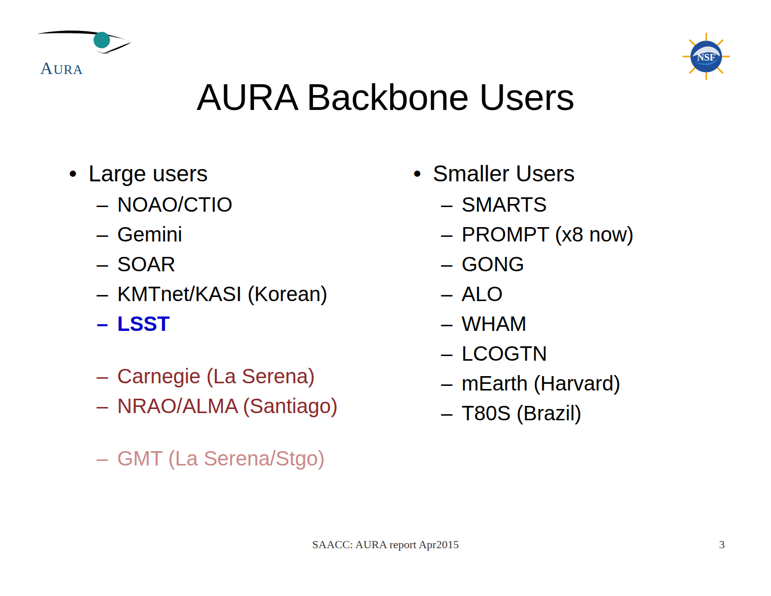A URA NSF
AURA Backbone Users
Large users
NOAO/CTIO
Gemini
SOAR
KMTnet/KASI (Korean)
LSST
Carnegie (La Serena)
NRAO/ALMA (Santiago)
GMT (La Serena/Stgo)
Smaller Users
SMARTS
PROMPT (x8 now)
GONG
ALO
WHAM
LCOGTN
mEarth (Harvard)
T80S (Brazil)
SAACC: AURA report Apr2015
3